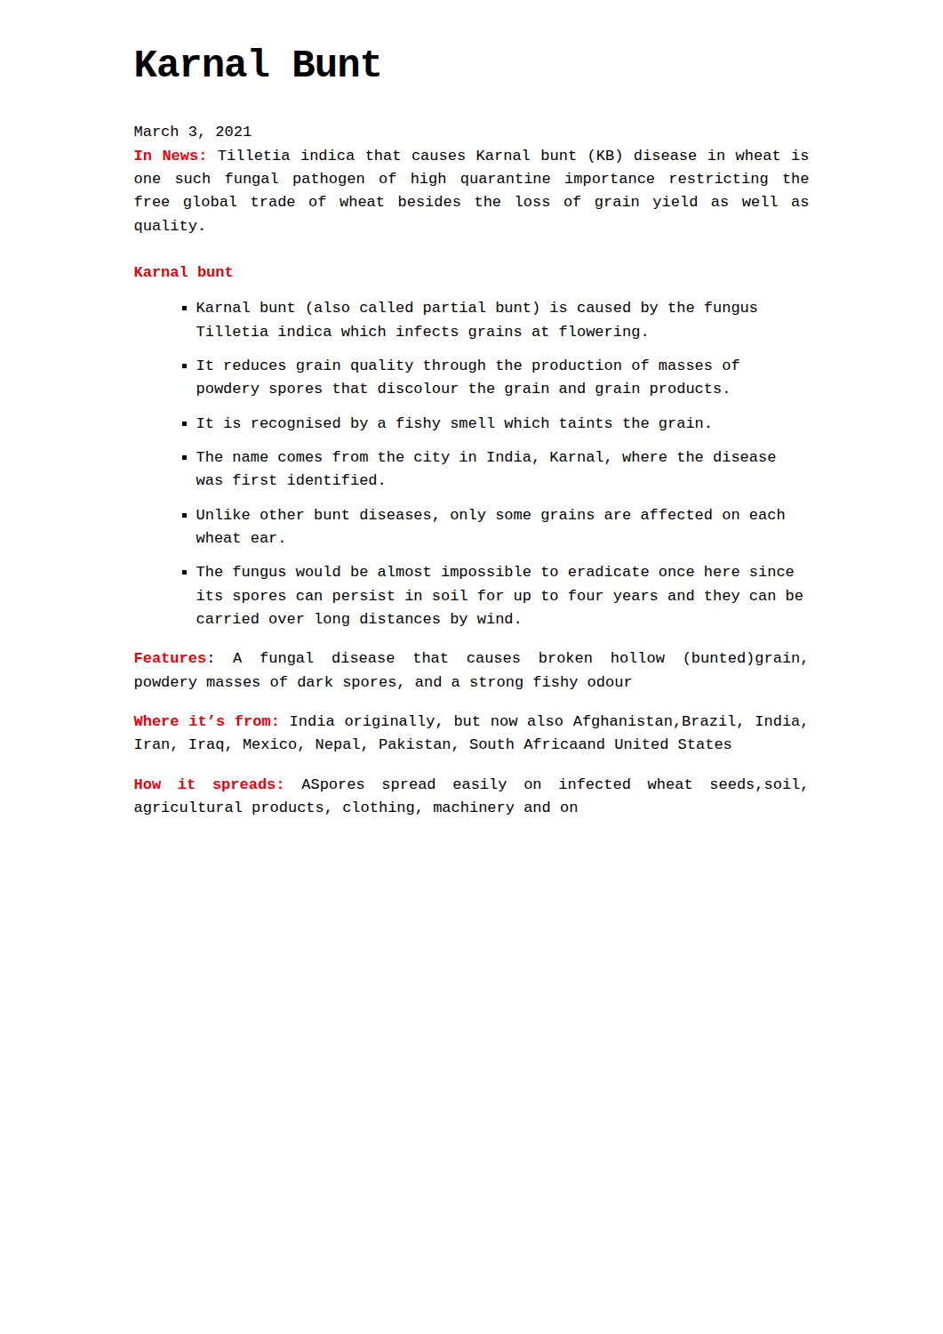Karnal Bunt
March 3, 2021
In News: Tilletia indica that causes Karnal bunt (KB) disease in wheat is one such fungal pathogen of high quarantine importance restricting the free global trade of wheat besides the loss of grain yield as well as quality.
Karnal bunt
Karnal bunt (also called partial bunt) is caused by the fungus Tilletia indica which infects grains at flowering.
It reduces grain quality through the production of masses of powdery spores that discolour the grain and grain products.
It is recognised by a fishy smell which taints the grain.
The name comes from the city in India, Karnal, where the disease was first identified.
Unlike other bunt diseases, only some grains are affected on each wheat ear.
The fungus would be almost impossible to eradicate once here since its spores can persist in soil for up to four years and they can be carried over long distances by wind.
Features: A fungal disease that causes broken hollow (bunted)grain, powdery masses of dark spores, and a strong fishy odour
Where it’s from: India originally, but now also Afghanistan,Brazil, India, Iran, Iraq, Mexico, Nepal, Pakistan, South Africaand United States
How it spreads: ASpores spread easily on infected wheat seeds,soil, agricultural products, clothing, machinery and on